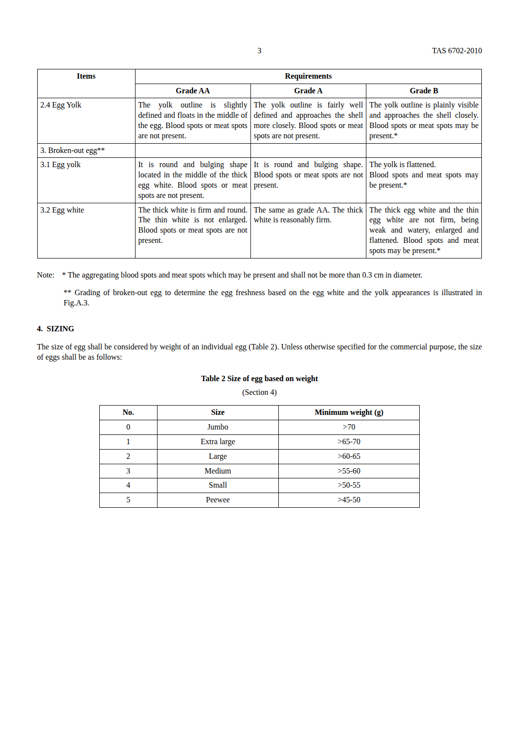3
TAS 6702-2010
| Items | Requirements |
| --- | --- |
| Grade AA | Grade A | Grade B |
| 2.4 Egg Yolk | The yolk outline is slightly defined and floats in the middle of the egg. Blood spots or meat spots are not present. | The yolk outline is fairly well defined and approaches the shell more closely. Blood spots or meat spots are not present. | The yolk outline is plainly visible and approaches the shell closely. Blood spots or meat spots may be present.* |
| 3. Broken-out egg** | | | |
| 3.1 Egg yolk | It is round and bulging shape located in the middle of the thick egg white. Blood spots or meat spots are not present. | It is round and bulging shape. Blood spots or meat spots are not present. | The yolk is flattened. Blood spots and meat spots may be present.* |
| 3.2 Egg white | The thick white is firm and round. The thin white is not enlarged. Blood spots or meat spots are not present. | The same as grade AA. The thick white is reasonably firm. | The thick egg white and the thin egg white are not firm, being weak and watery, enlarged and flattened. Blood spots and meat spots may be present.* |
Note:* The aggregating blood spots and meat spots which may be present and shall not be more than 0.3 cm in diameter.
** Grading of broken-out egg to determine the egg freshness based on the egg white and the yolk appearances is illustrated in Fig.A.3.
4. SIZING
The size of egg shall be considered by weight of an individual egg (Table 2). Unless otherwise specified for the commercial purpose, the size of eggs shall be as follows:
Table 2 Size of egg based on weight
(Section 4)
| No. | Size | Minimum weight (g) |
| --- | --- | --- |
| 0 | Jumbo | >70 |
| 1 | Extra large | >65-70 |
| 2 | Large | >60-65 |
| 3 | Medium | >55-60 |
| 4 | Small | >50-55 |
| 5 | Peewee | >45-50 |